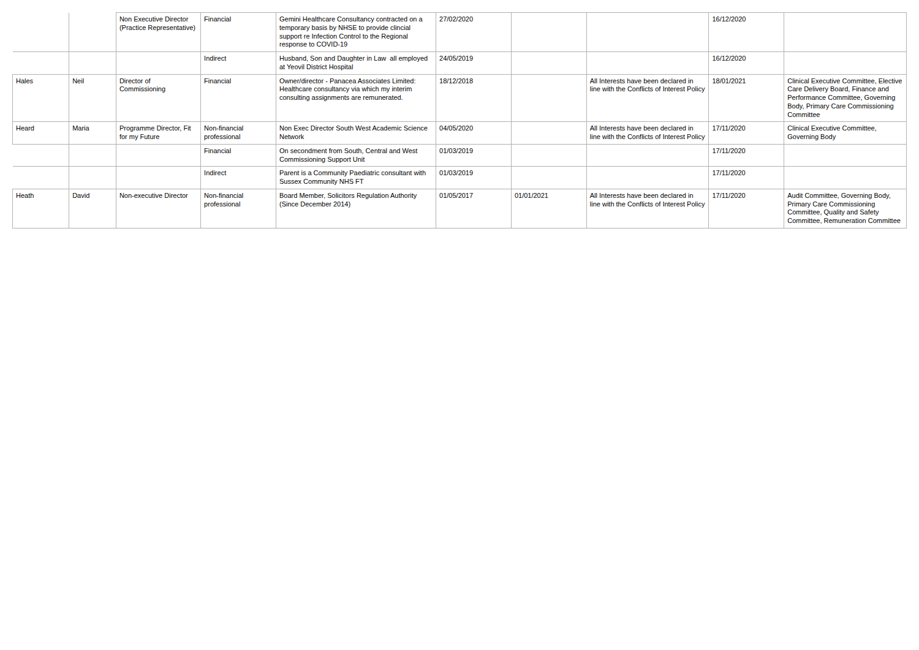| | | Non Executive Director (Practice Representative) | Financial | Gemini Healthcare Consultancy contracted on a temporary basis by NHSE to provide clincial support re Infection Control to the Regional response to COVID-19 | 27/02/2020 | | | 16/12/2020 | |
| | | | Indirect | Husband, Son and Daughter in Law all employed at Yeovil District Hospital | 24/05/2019 | | | 16/12/2020 | |
| Hales | Neil | Director of Commissioning | Financial | Owner/director - Panacea Associates Limited: Healthcare consultancy via which my interim consulting assignments are remunerated. | 18/12/2018 | | All Interests have been declared in line with the Conflicts of Interest Policy | 18/01/2021 | Clinical Executive Committee, Elective Care Delivery Board, Finance and Performance Committee, Governing Body, Primary Care Commissioning Committee |
| Heard | Maria | Programme Director, Fit for my Future | Non-financial professional | Non Exec Director South West Academic Science Network | 04/05/2020 | | All Interests have been declared in line with the Conflicts of Interest Policy | 17/11/2020 | Clinical Executive Committee, Governing Body |
| | | | Financial | On secondment from South, Central and West Commissioning Support Unit | 01/03/2019 | | | 17/11/2020 | |
| | | | Indirect | Parent is a Community Paediatric consultant with Sussex Community NHS FT | 01/03/2019 | | | 17/11/2020 | |
| Heath | David | Non-executive Director | Non-financial professional | Board Member, Solicitors Regulation Authority (Since December 2014) | 01/05/2017 | 01/01/2021 | All Interests have been declared in line with the Conflicts of Interest Policy | 17/11/2020 | Audit Committee, Governing Body, Primary Care Commissioning Committee, Quality and Safety Committee, Remuneration Committee |